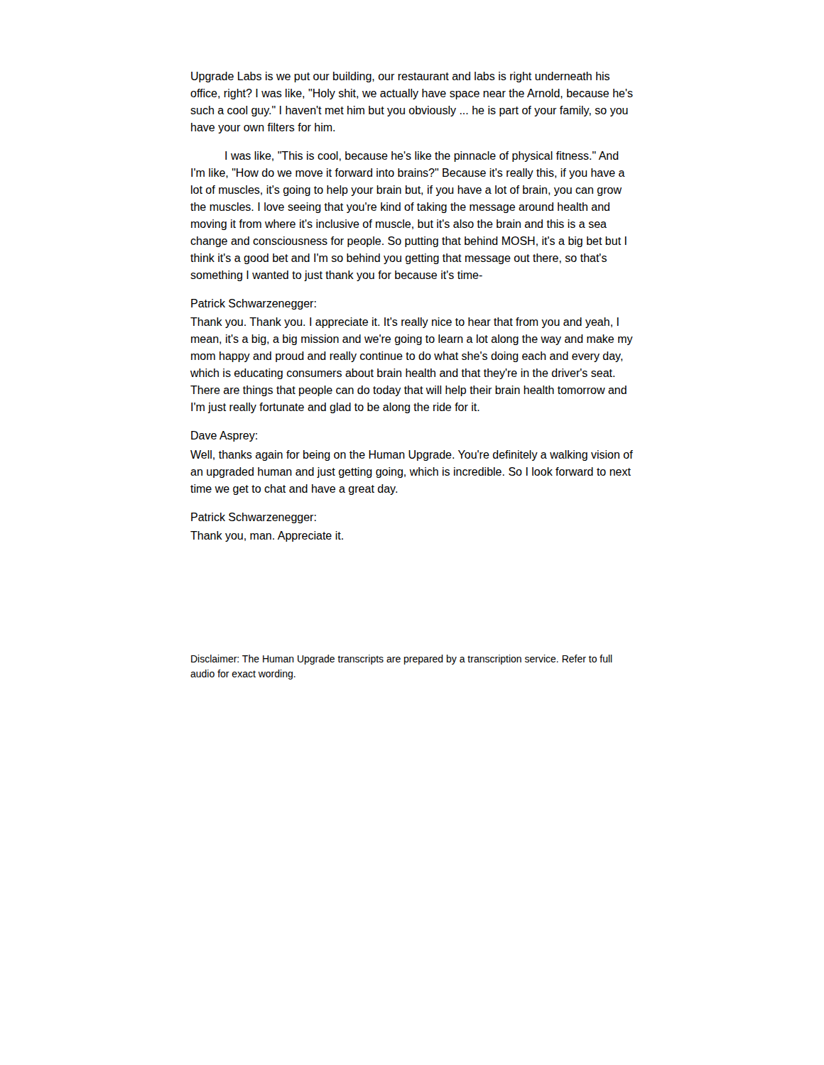Upgrade Labs is we put our building, our restaurant and labs is right underneath his office, right? I was like, "Holy shit, we actually have space near the Arnold, because he's such a cool guy." I haven't met him but you obviously ... he is part of your family, so you have your own filters for him.
I was like, "This is cool, because he's like the pinnacle of physical fitness." And I'm like, "How do we move it forward into brains?" Because it's really this, if you have a lot of muscles, it's going to help your brain but, if you have a lot of brain, you can grow the muscles. I love seeing that you're kind of taking the message around health and moving it from where it's inclusive of muscle, but it's also the brain and this is a sea change and consciousness for people. So putting that behind MOSH, it's a big bet but I think it's a good bet and I'm so behind you getting that message out there, so that's something I wanted to just thank you for because it's time-
Patrick Schwarzenegger:
Thank you. Thank you. I appreciate it. It's really nice to hear that from you and yeah, I mean, it's a big, a big mission and we're going to learn a lot along the way and make my mom happy and proud and really continue to do what she's doing each and every day, which is educating consumers about brain health and that they're in the driver's seat. There are things that people can do today that will help their brain health tomorrow and I'm just really fortunate and glad to be along the ride for it.
Dave Asprey:
Well, thanks again for being on the Human Upgrade. You're definitely a walking vision of an upgraded human and just getting going, which is incredible. So I look forward to next time we get to chat and have a great day.
Patrick Schwarzenegger:
Thank you, man. Appreciate it.
Disclaimer: The Human Upgrade transcripts are prepared by a transcription service. Refer to full audio for exact wording.